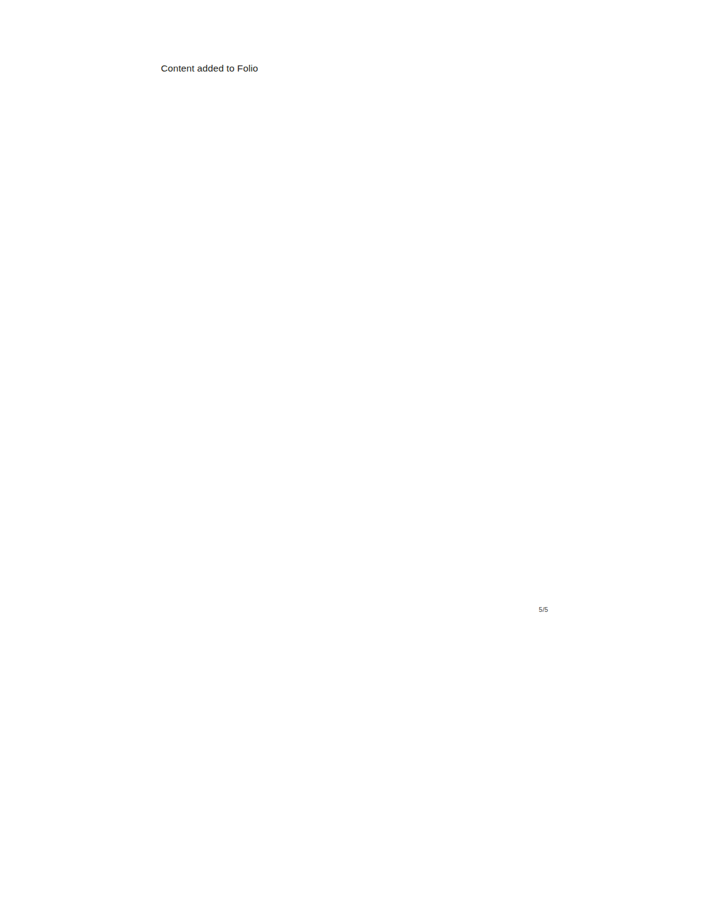Content added to Folio
5/5